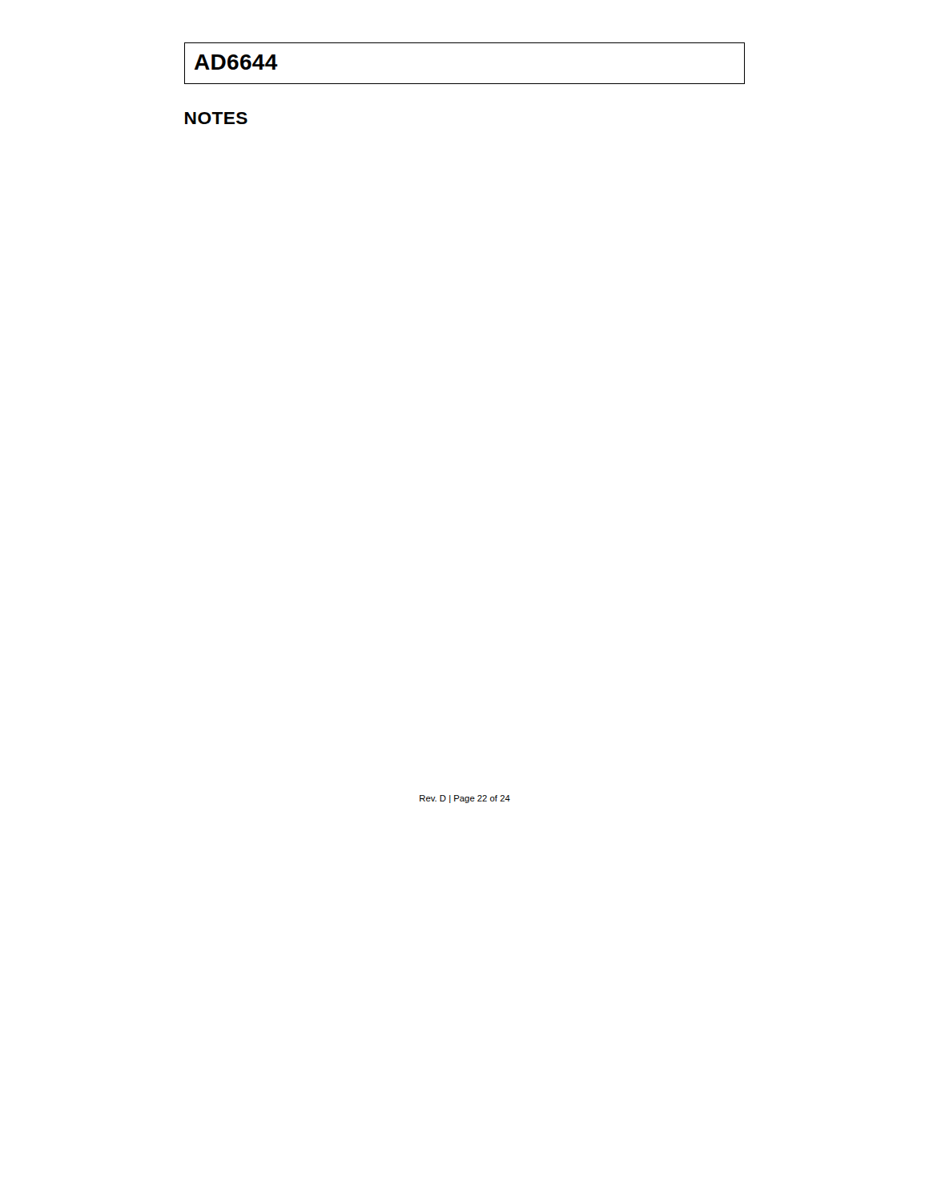AD6644
NOTES
Rev. D | Page 22 of 24